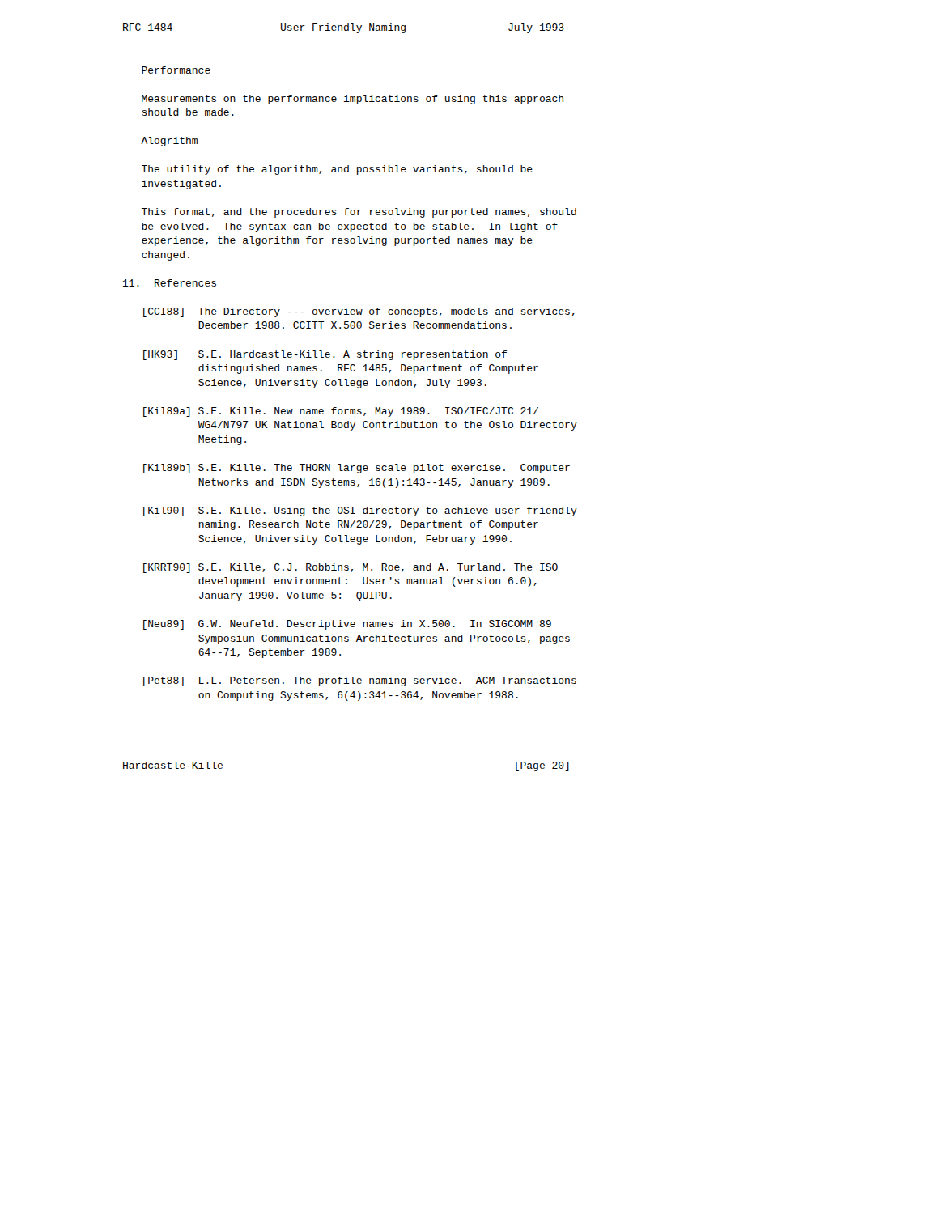RFC 1484                 User Friendly Naming                July 1993


   Performance

   Measurements on the performance implications of using this approach
   should be made.

   Alogrithm

   The utility of the algorithm, and possible variants, should be
   investigated.

   This format, and the procedures for resolving purported names, should
   be evolved.  The syntax can be expected to be stable.  In light of
   experience, the algorithm for resolving purported names may be
   changed.

11.  References

   [CCI88]  The Directory --- overview of concepts, models and services,
            December 1988. CCITT X.500 Series Recommendations.

   [HK93]   S.E. Hardcastle-Kille. A string representation of
            distinguished names.  RFC 1485, Department of Computer
            Science, University College London, July 1993.

   [Kil89a] S.E. Kille. New name forms, May 1989.  ISO/IEC/JTC 21/
            WG4/N797 UK National Body Contribution to the Oslo Directory
            Meeting.

   [Kil89b] S.E. Kille. The THORN large scale pilot exercise.  Computer
            Networks and ISDN Systems, 16(1):143--145, January 1989.

   [Kil90]  S.E. Kille. Using the OSI directory to achieve user friendly
            naming. Research Note RN/20/29, Department of Computer
            Science, University College London, February 1990.

   [KRRT90] S.E. Kille, C.J. Robbins, M. Roe, and A. Turland. The ISO
            development environment:  User's manual (version 6.0),
            January 1990. Volume 5:  QUIPU.

   [Neu89]  G.W. Neufeld. Descriptive names in X.500.  In SIGCOMM 89
            Symposiun Communications Architectures and Protocols, pages
            64--71, September 1989.

   [Pet88]  L.L. Petersen. The profile naming service.  ACM Transactions
            on Computing Systems, 6(4):341--364, November 1988.




Hardcastle-Kille                                              [Page 20]